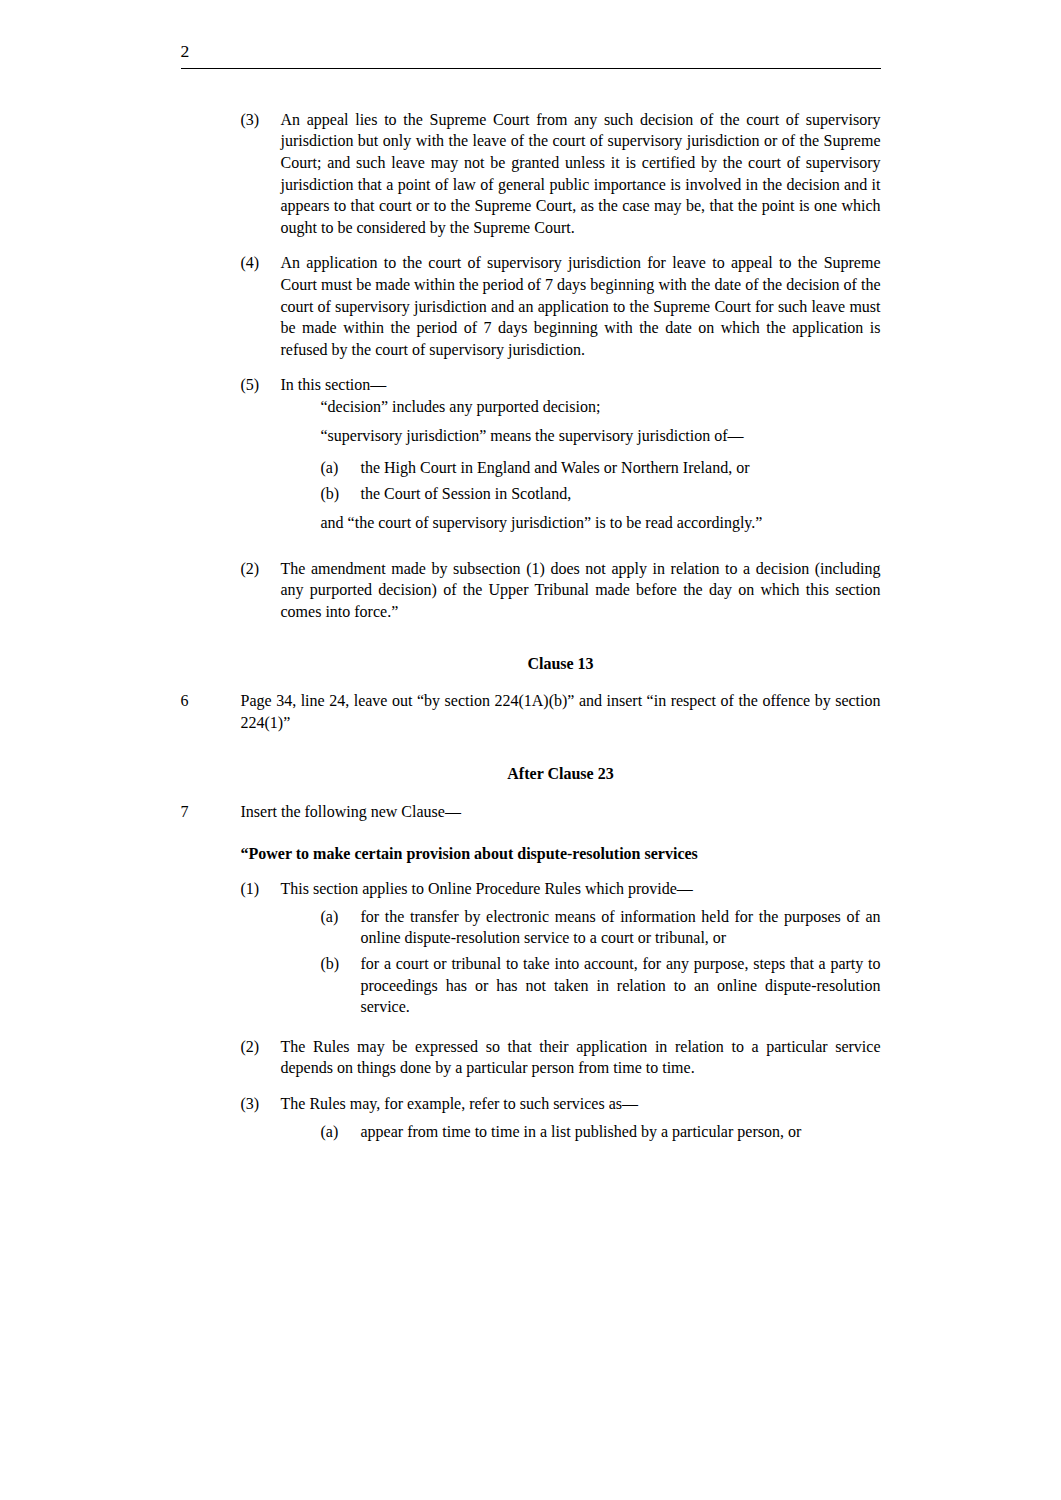2
(3)
An appeal lies to the Supreme Court from any such decision of the court of supervisory jurisdiction but only with the leave of the court of supervisory jurisdiction or of the Supreme Court; and such leave may not be granted unless it is certified by the court of supervisory jurisdiction that a point of law of general public importance is involved in the decision and it appears to that court or to the Supreme Court, as the case may be, that the point is one which ought to be considered by the Supreme Court.
(4)
An application to the court of supervisory jurisdiction for leave to appeal to the Supreme Court must be made within the period of 7 days beginning with the date of the decision of the court of supervisory jurisdiction and an application to the Supreme Court for such leave must be made within the period of 7 days beginning with the date on which the application is refused by the court of supervisory jurisdiction.
(5)
In this section—
“decision” includes any purported decision;
“supervisory jurisdiction” means the supervisory jurisdiction of—
(a)
the High Court in England and Wales or Northern Ireland, or
(b)
the Court of Session in Scotland,
and “the court of supervisory jurisdiction” is to be read accordingly.”
(2)
The amendment made by subsection (1) does not apply in relation to a decision (including any purported decision) of the Upper Tribunal made before the day on which this section comes into force.”
Clause 13
6
Page 34, line 24, leave out “by section 224(1A)(b)” and insert “in respect of the offence by section 224(1)”
After Clause 23
7
Insert the following new Clause—
“Power to make certain provision about dispute-resolution services
(1)
This section applies to Online Procedure Rules which provide—
(a)
for the transfer by electronic means of information held for the purposes of an online dispute-resolution service to a court or tribunal, or
(b)
for a court or tribunal to take into account, for any purpose, steps that a party to proceedings has or has not taken in relation to an online dispute-resolution service.
(2)
The Rules may be expressed so that their application in relation to a particular service depends on things done by a particular person from time to time.
(3)
The Rules may, for example, refer to such services as—
(a)
appear from time to time in a list published by a particular person, or